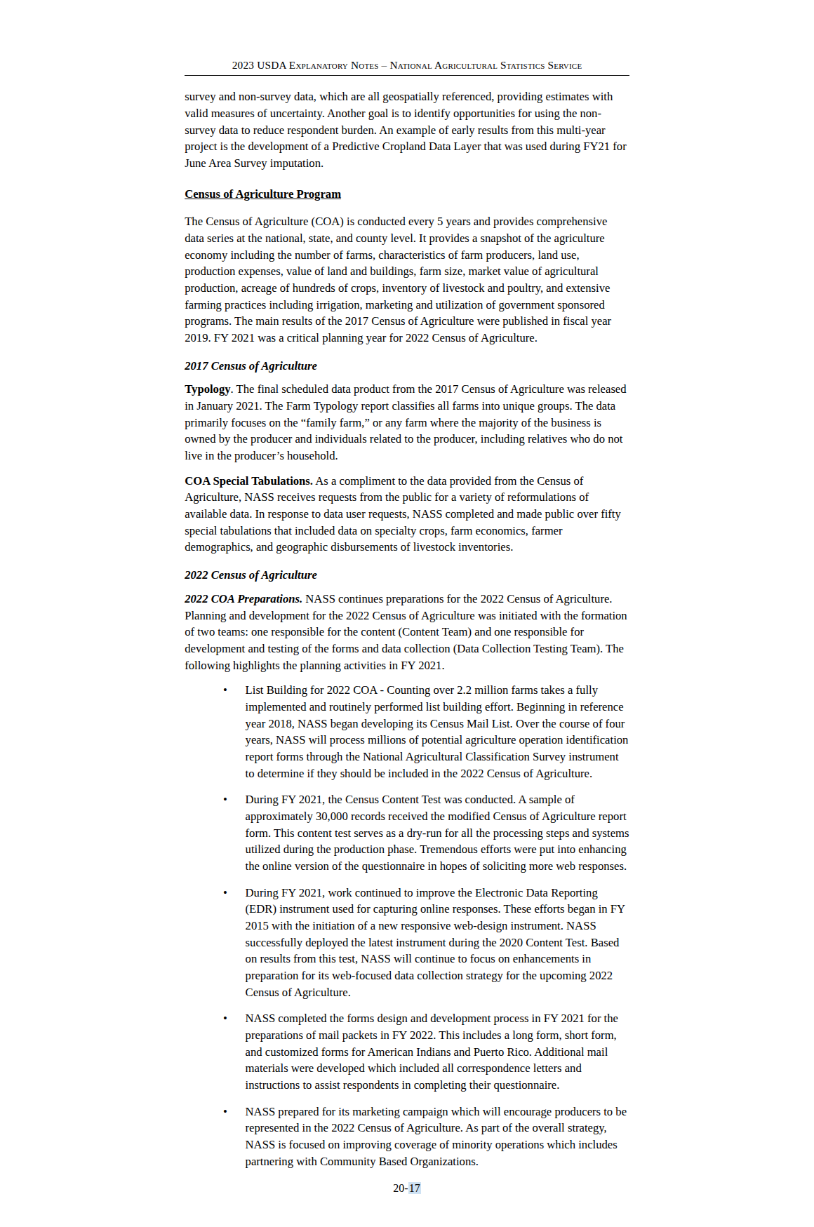2023 USDA Explanatory Notes – National Agricultural Statistics Service
survey and non-survey data, which are all geospatially referenced, providing estimates with valid measures of uncertainty. Another goal is to identify opportunities for using the non-survey data to reduce respondent burden. An example of early results from this multi-year project is the development of a Predictive Cropland Data Layer that was used during FY21 for June Area Survey imputation.
Census of Agriculture Program
The Census of Agriculture (COA) is conducted every 5 years and provides comprehensive data series at the national, state, and county level. It provides a snapshot of the agriculture economy including the number of farms, characteristics of farm producers, land use, production expenses, value of land and buildings, farm size, market value of agricultural production, acreage of hundreds of crops, inventory of livestock and poultry, and extensive farming practices including irrigation, marketing and utilization of government sponsored programs. The main results of the 2017 Census of Agriculture were published in fiscal year 2019. FY 2021 was a critical planning year for 2022 Census of Agriculture.
2017 Census of Agriculture
Typology. The final scheduled data product from the 2017 Census of Agriculture was released in January 2021. The Farm Typology report classifies all farms into unique groups. The data primarily focuses on the “family farm,” or any farm where the majority of the business is owned by the producer and individuals related to the producer, including relatives who do not live in the producer’s household.
COA Special Tabulations. As a compliment to the data provided from the Census of Agriculture, NASS receives requests from the public for a variety of reformulations of available data. In response to data user requests, NASS completed and made public over fifty special tabulations that included data on specialty crops, farm economics, farmer demographics, and geographic disbursements of livestock inventories.
2022 Census of Agriculture
2022 COA Preparations. NASS continues preparations for the 2022 Census of Agriculture. Planning and development for the 2022 Census of Agriculture was initiated with the formation of two teams: one responsible for the content (Content Team) and one responsible for development and testing of the forms and data collection (Data Collection Testing Team). The following highlights the planning activities in FY 2021.
List Building for 2022 COA - Counting over 2.2 million farms takes a fully implemented and routinely performed list building effort. Beginning in reference year 2018, NASS began developing its Census Mail List. Over the course of four years, NASS will process millions of potential agriculture operation identification report forms through the National Agricultural Classification Survey instrument to determine if they should be included in the 2022 Census of Agriculture.
During FY 2021, the Census Content Test was conducted. A sample of approximately 30,000 records received the modified Census of Agriculture report form. This content test serves as a dry-run for all the processing steps and systems utilized during the production phase. Tremendous efforts were put into enhancing the online version of the questionnaire in hopes of soliciting more web responses.
During FY 2021, work continued to improve the Electronic Data Reporting (EDR) instrument used for capturing online responses. These efforts began in FY 2015 with the initiation of a new responsive web-design instrument. NASS successfully deployed the latest instrument during the 2020 Content Test. Based on results from this test, NASS will continue to focus on enhancements in preparation for its web-focused data collection strategy for the upcoming 2022 Census of Agriculture.
NASS completed the forms design and development process in FY 2021 for the preparations of mail packets in FY 2022. This includes a long form, short form, and customized forms for American Indians and Puerto Rico. Additional mail materials were developed which included all correspondence letters and instructions to assist respondents in completing their questionnaire.
NASS prepared for its marketing campaign which will encourage producers to be represented in the 2022 Census of Agriculture. As part of the overall strategy, NASS is focused on improving coverage of minority operations which includes partnering with Community Based Organizations.
20-17